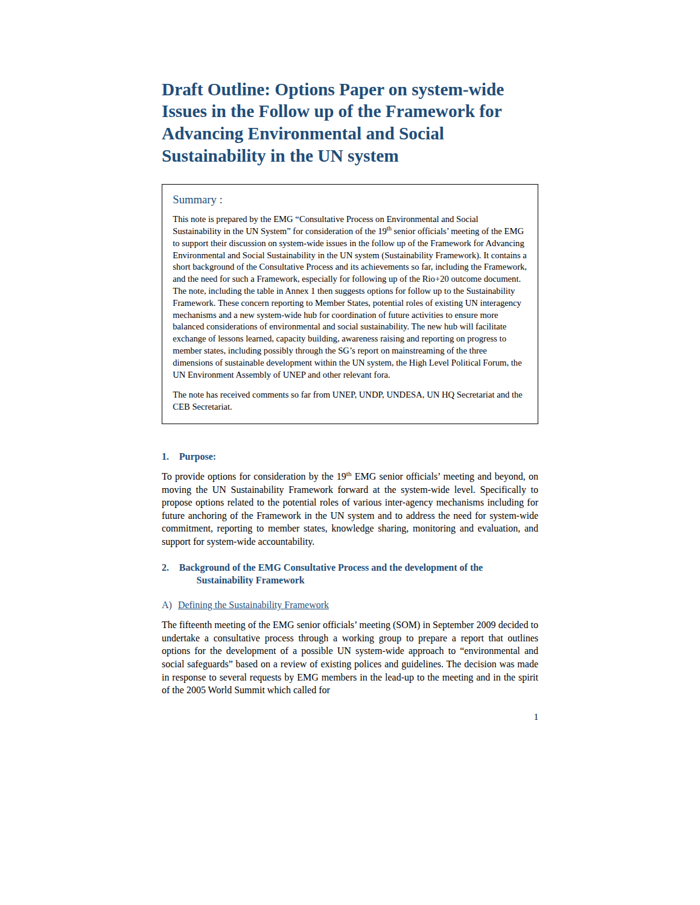Draft Outline: Options Paper on system-wide Issues in the Follow up of the Framework for Advancing Environmental and Social Sustainability in the UN system
Summary :
This note is prepared by the EMG “Consultative Process on Environmental and Social Sustainability in the UN System” for consideration of the 19th senior officials’ meeting of the EMG to support their discussion on system-wide issues in the follow up of the Framework for Advancing Environmental and Social Sustainability in the UN system (Sustainability Framework). It contains a short background of the Consultative Process and its achievements so far, including the Framework, and the need for such a Framework, especially for following up of the Rio+20 outcome document. The note, including the table in Annex 1 then suggests options for follow up to the Sustainability Framework. These concern reporting to Member States, potential roles of existing UN interagency mechanisms and a new system-wide hub for coordination of future activities to ensure more balanced considerations of environmental and social sustainability. The new hub will facilitate exchange of lessons learned, capacity building, awareness raising and reporting on progress to member states, including possibly through the SG’s report on mainstreaming of the three dimensions of sustainable development within the UN system, the High Level Political Forum, the UN Environment Assembly of UNEP and other relevant fora.
The note has received comments so far from UNEP, UNDP, UNDESA, UN HQ Secretariat and the CEB Secretariat.
1. Purpose:
To provide options for consideration by the 19th EMG senior officials’ meeting and beyond, on moving the UN Sustainability Framework forward at the system-wide level. Specifically to propose options related to the potential roles of various inter-agency mechanisms including for future anchoring of the Framework in the UN system and to address the need for system-wide commitment, reporting to member states, knowledge sharing, monitoring and evaluation, and support for system-wide accountability.
2. Background of the EMG Consultative Process and the development of the
Sustainability Framework
A) Defining the Sustainability Framework
The fifteenth meeting of the EMG senior officials’ meeting (SOM) in September 2009 decided to undertake a consultative process through a working group to prepare a report that outlines options for the development of a possible UN system-wide approach to “environmental and social safeguards” based on a review of existing polices and guidelines. The decision was made in response to several requests by EMG members in the lead-up to the meeting and in the spirit of the 2005 World Summit which called for
1